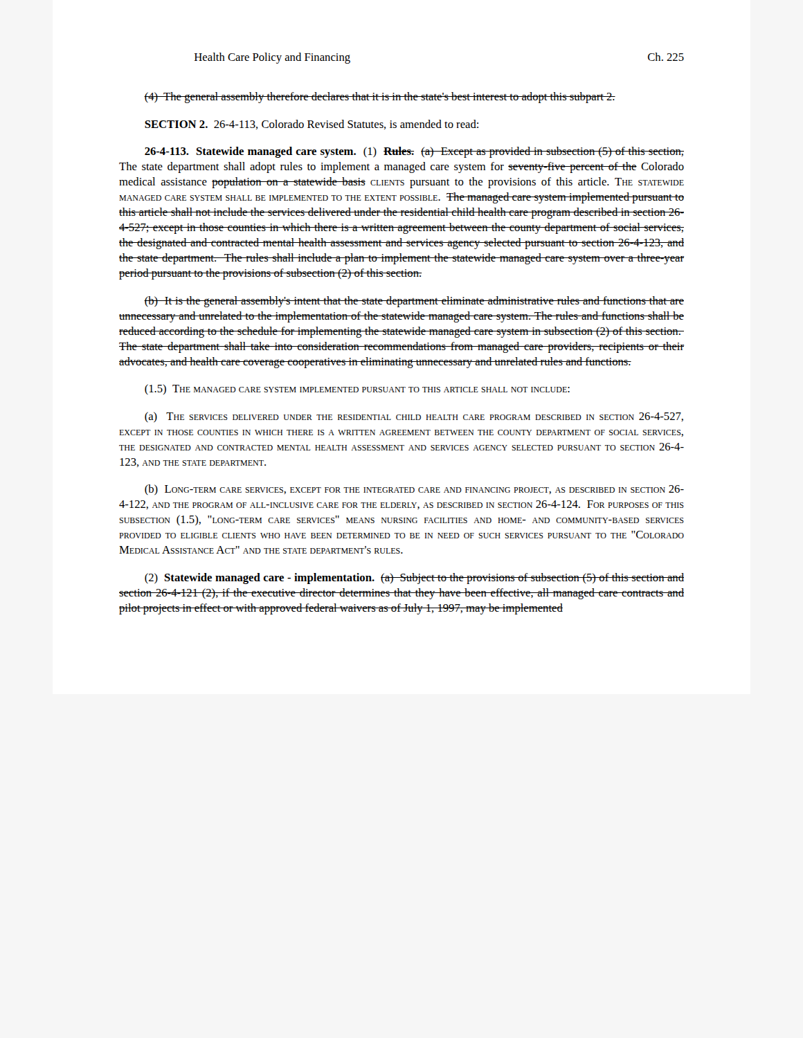Health Care Policy and Financing Ch. 225
(4) The general assembly therefore declares that it is in the state's best interest to adopt this subpart 2.
SECTION 2. 26-4-113, Colorado Revised Statutes, is amended to read:
26-4-113. Statewide managed care system. (1) Rules. (a) Except as provided in subsection (5) of this section, The state department shall adopt rules to implement a managed care system for seventy-five percent of the Colorado medical assistance population on a statewide basis clients pursuant to the provisions of this article. The statewide managed care system shall be implemented to the extent possible. The managed care system implemented pursuant to this article shall not include the services delivered under the residential child health care program described in section 26-4-527; except in those counties in which there is a written agreement between the county department of social services, the designated and contracted mental health assessment and services agency selected pursuant to section 26-4-123, and the state department. The rules shall include a plan to implement the statewide managed care system over a three-year period pursuant to the provisions of subsection (2) of this section.
(b) It is the general assembly's intent that the state department eliminate administrative rules and functions that are unnecessary and unrelated to the implementation of the statewide managed care system. The rules and functions shall be reduced according to the schedule for implementing the statewide managed care system in subsection (2) of this section. The state department shall take into consideration recommendations from managed care providers, recipients or their advocates, and health care coverage cooperatives in eliminating unnecessary and unrelated rules and functions.
(1.5) The managed care system implemented pursuant to this article shall not include:
(a) The services delivered under the residential child health care program described in section 26-4-527, except in those counties in which there is a written agreement between the county department of social services, the designated and contracted mental health assessment and services agency selected pursuant to section 26-4-123, and the state department.
(b) Long-term care services, except for the integrated care and financing project, as described in section 26-4-122, and the program of all-inclusive care for the elderly, as described in section 26-4-124. For purposes of this subsection (1.5), "long-term care services" means nursing facilities and home- and community-based services provided to eligible clients who have been determined to be in need of such services pursuant to the "Colorado Medical Assistance Act" and the state department's rules.
(2) Statewide managed care - implementation. (a) Subject to the provisions of subsection (5) of this section and section 26-4-121 (2), if the executive director determines that they have been effective, all managed care contracts and pilot projects in effect or with approved federal waivers as of July 1, 1997, may be implemented